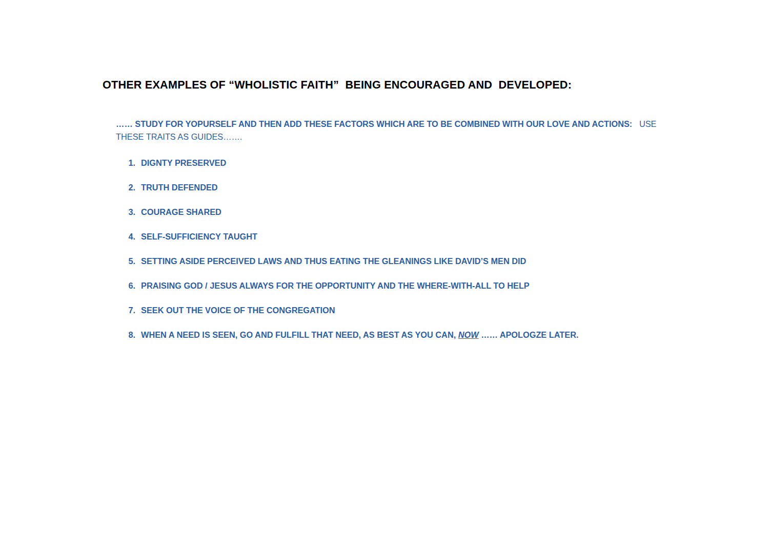OTHER EXAMPLES OF “WHOLISTIC FAITH” BEING ENCOURAGED AND DEVELOPED:
…… STUDY FOR YOPURSELF AND THEN ADD THESE FACTORS WHICH ARE TO BE COMBINED WITH OUR LOVE AND ACTIONS: USE THESE TRAITS AS GUIDES…….
DIGNTY PRESERVED
TRUTH DEFENDED
COURAGE SHARED
SELF-SUFFICIENCY TAUGHT
SETTING ASIDE PERCEIVED LAWS AND THUS EATING THE GLEANINGS LIKE DAVID’S MEN DID
PRAISING GOD / JESUS ALWAYS FOR THE OPPORTUNITY AND THE WHERE-WITH-ALL TO HELP
SEEK OUT THE VOICE OF THE CONGREGATION
WHEN A NEED IS SEEN, GO AND FULFILL THAT NEED, AS BEST AS YOU CAN, NOW …… APOLOGZE LATER.